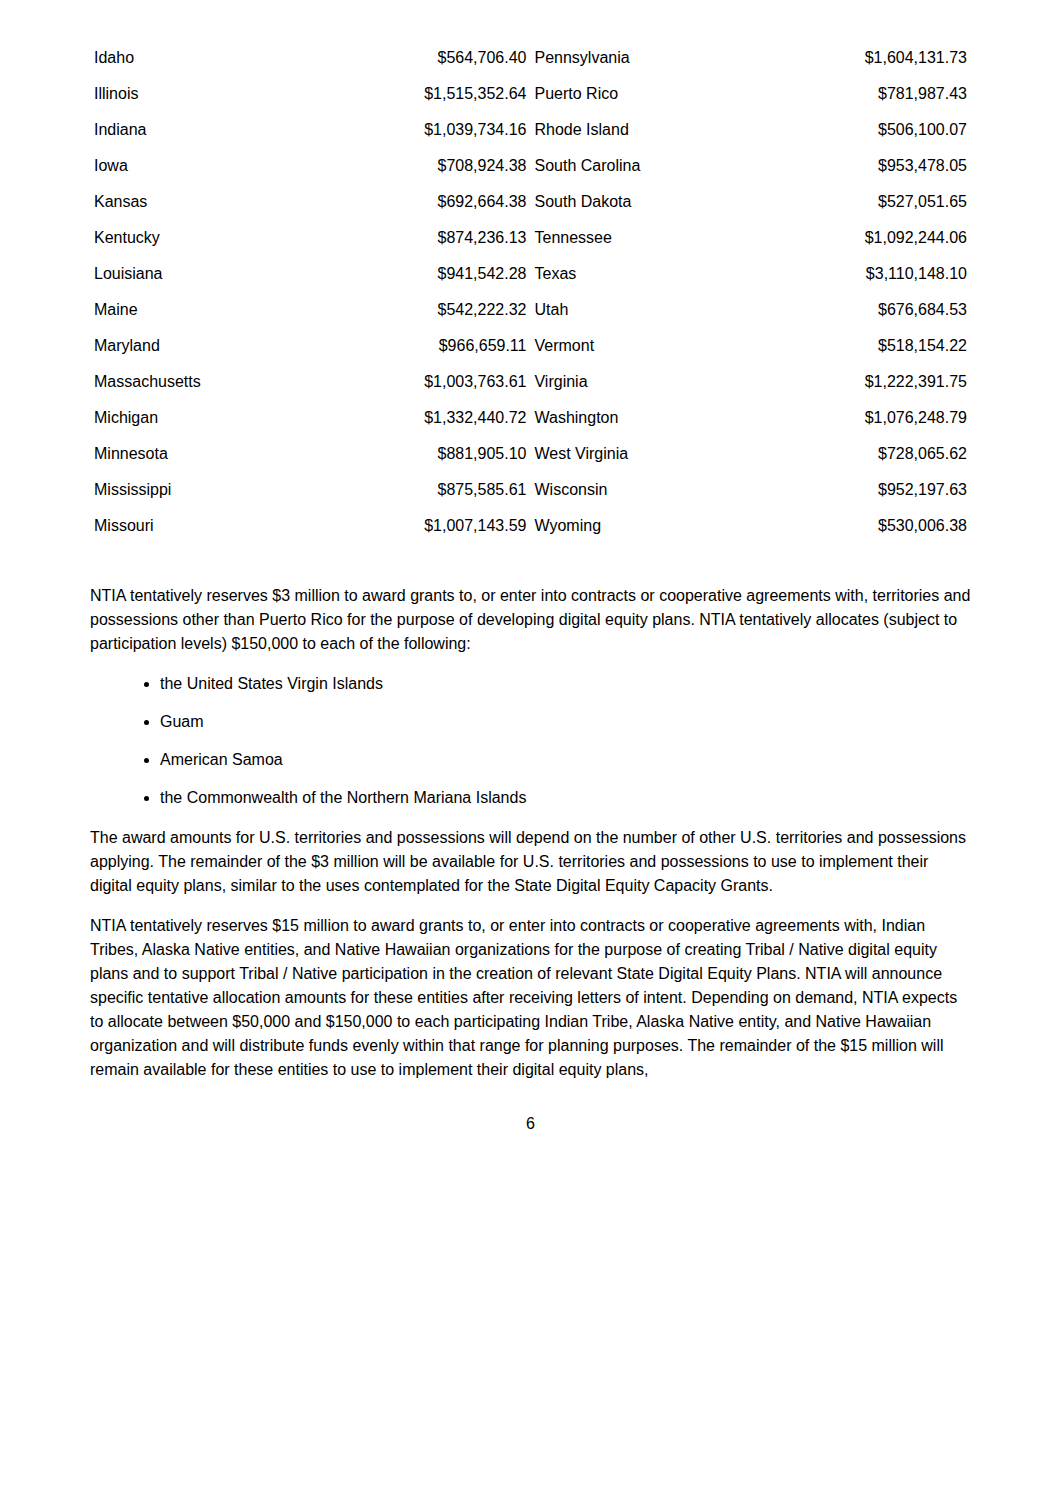| Idaho | $564,706.40 | Pennsylvania | $1,604,131.73 |
| Illinois | $1,515,352.64 | Puerto Rico | $781,987.43 |
| Indiana | $1,039,734.16 | Rhode Island | $506,100.07 |
| Iowa | $708,924.38 | South Carolina | $953,478.05 |
| Kansas | $692,664.38 | South Dakota | $527,051.65 |
| Kentucky | $874,236.13 | Tennessee | $1,092,244.06 |
| Louisiana | $941,542.28 | Texas | $3,110,148.10 |
| Maine | $542,222.32 | Utah | $676,684.53 |
| Maryland | $966,659.11 | Vermont | $518,154.22 |
| Massachusetts | $1,003,763.61 | Virginia | $1,222,391.75 |
| Michigan | $1,332,440.72 | Washington | $1,076,248.79 |
| Minnesota | $881,905.10 | West Virginia | $728,065.62 |
| Mississippi | $875,585.61 | Wisconsin | $952,197.63 |
| Missouri | $1,007,143.59 | Wyoming | $530,006.38 |
NTIA tentatively reserves $3 million to award grants to, or enter into contracts or cooperative agreements with, territories and possessions other than Puerto Rico for the purpose of developing digital equity plans. NTIA tentatively allocates (subject to participation levels) $150,000 to each of the following:
the United States Virgin Islands
Guam
American Samoa
the Commonwealth of the Northern Mariana Islands
The award amounts for U.S. territories and possessions will depend on the number of other U.S. territories and possessions applying. The remainder of the $3 million will be available for U.S. territories and possessions to use to implement their digital equity plans, similar to the uses contemplated for the State Digital Equity Capacity Grants.
NTIA tentatively reserves $15 million to award grants to, or enter into contracts or cooperative agreements with, Indian Tribes, Alaska Native entities, and Native Hawaiian organizations for the purpose of creating Tribal / Native digital equity plans and to support Tribal / Native participation in the creation of relevant State Digital Equity Plans. NTIA will announce specific tentative allocation amounts for these entities after receiving letters of intent. Depending on demand, NTIA expects to allocate between $50,000 and $150,000 to each participating Indian Tribe, Alaska Native entity, and Native Hawaiian organization and will distribute funds evenly within that range for planning purposes. The remainder of the $15 million will remain available for these entities to use to implement their digital equity plans,
6